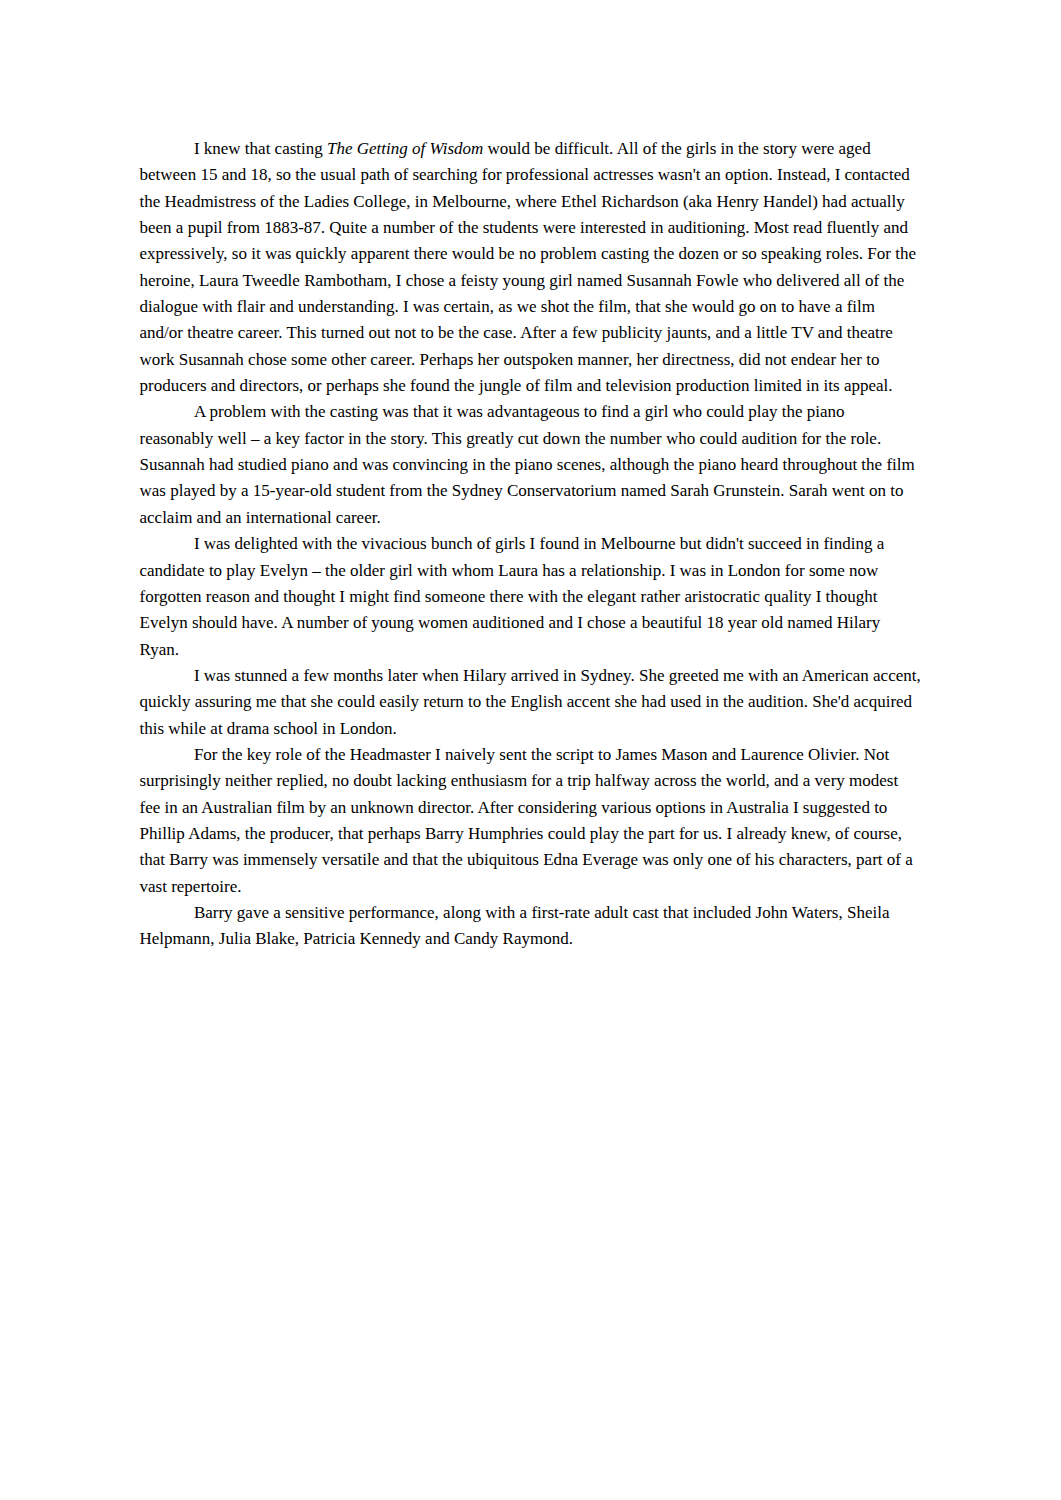I knew that casting The Getting of Wisdom would be difficult. All of the girls in the story were aged between 15 and 18, so the usual path of searching for professional actresses wasn't an option. Instead, I contacted the Headmistress of the Ladies College, in Melbourne, where Ethel Richardson (aka Henry Handel) had actually been a pupil from 1883-87. Quite a number of the students were interested in auditioning. Most read fluently and expressively, so it was quickly apparent there would be no problem casting the dozen or so speaking roles. For the heroine, Laura Tweedle Rambotham, I chose a feisty young girl named Susannah Fowle who delivered all of the dialogue with flair and understanding. I was certain, as we shot the film, that she would go on to have a film and/or theatre career. This turned out not to be the case. After a few publicity jaunts, and a little TV and theatre work Susannah chose some other career. Perhaps her outspoken manner, her directness, did not endear her to producers and directors, or perhaps she found the jungle of film and television production limited in its appeal.
A problem with the casting was that it was advantageous to find a girl who could play the piano reasonably well – a key factor in the story. This greatly cut down the number who could audition for the role. Susannah had studied piano and was convincing in the piano scenes, although the piano heard throughout the film was played by a 15-year-old student from the Sydney Conservatorium named Sarah Grunstein. Sarah went on to acclaim and an international career.
I was delighted with the vivacious bunch of girls I found in Melbourne but didn't succeed in finding a candidate to play Evelyn – the older girl with whom Laura has a relationship. I was in London for some now forgotten reason and thought I might find someone there with the elegant rather aristocratic quality I thought Evelyn should have. A number of young women auditioned and I chose a beautiful 18 year old named Hilary Ryan.
I was stunned a few months later when Hilary arrived in Sydney. She greeted me with an American accent, quickly assuring me that she could easily return to the English accent she had used in the audition. She'd acquired this while at drama school in London.
For the key role of the Headmaster I naively sent the script to James Mason and Laurence Olivier. Not surprisingly neither replied, no doubt lacking enthusiasm for a trip halfway across the world, and a very modest fee in an Australian film by an unknown director. After considering various options in Australia I suggested to Phillip Adams, the producer, that perhaps Barry Humphries could play the part for us. I already knew, of course, that Barry was immensely versatile and that the ubiquitous Edna Everage was only one of his characters, part of a vast repertoire.
Barry gave a sensitive performance, along with a first-rate adult cast that included John Waters, Sheila Helpmann, Julia Blake, Patricia Kennedy and Candy Raymond.